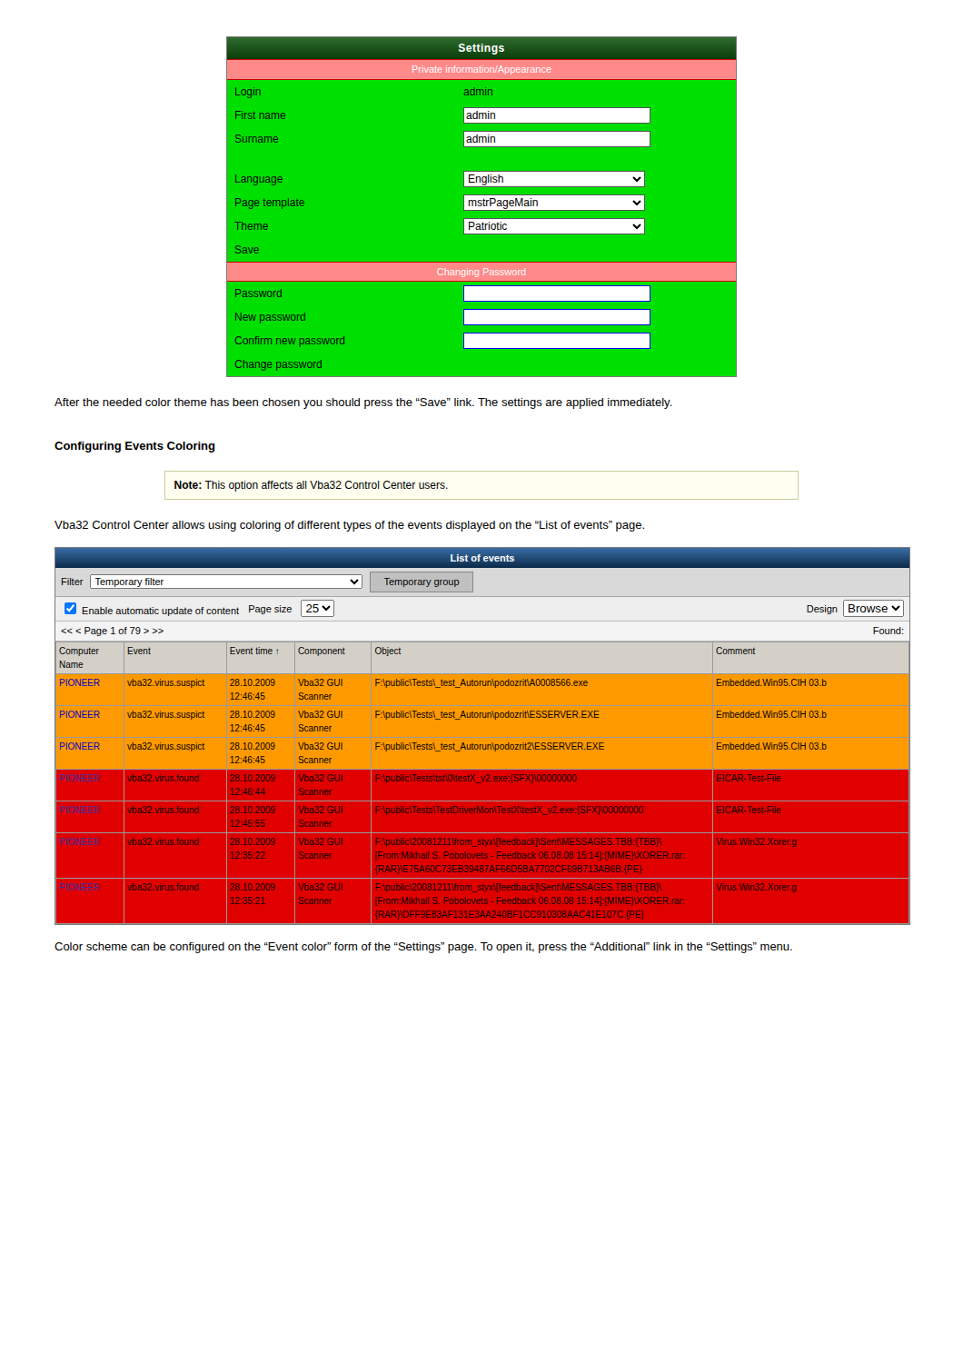Settings
Private information/Appearance
| Login | admin |
| First name | |
| Surname | |
| Language | English |
| Page template | mstrPageMain |
| Theme | Patriotic |
| Save | |
Changing Password
| Password | |
| New password | |
| Confirm new password | |
| Change password | |
After the needed color theme has been chosen you should press the “Save” link. The settings are applied immediately.
Configuring Events Coloring
Note: This option affects all Vba32 Control Center users.
Vba32 Control Center allows using coloring of different types of the events displayed on the “List of events” page.
List of events
Filter Temporary filter Temporary group
Enable automatic update of content Page size 25 Design Browse
<< < Page 1 of 79 > >> Found:
| Computer Name | Event | Event time ↑ | Component | Object | Comment |
| --- | --- | --- | --- | --- | --- |
| PIONEER | vba32.virus.suspict | 28.10.2009 12:46:45 | Vba32 GUI Scanner | F:\public\Tests\_test_Autorun\podozrit\A0008566.exe | Embedded.Win95.CIH 03.b |
| PIONEER | vba32.virus.suspict | 28.10.2009 12:46:45 | Vba32 GUI Scanner | F:\public\Tests\_test_Autorun\podozrit\ESSERVER.EXE | Embedded.Win95.CIH 03.b |
| PIONEER | vba32.virus.suspict | 28.10.2009 12:46:45 | Vba32 GUI Scanner | F:\public\Tests\_test_Autorun\podozrit2\ESSERVER.EXE | Embedded.Win95.CIH 03.b |
| PIONEER | vba32.virus.found | 28.10.2009 12:46:44 | Vba32 GUI Scanner | F:\public\Tests\tst\0\testX_v2.exe:{SFX}\00000000 | EICAR-Test-File |
| PIONEER | vba32.virus.found | 28.10.2009 12:45:55 | Vba32 GUI Scanner | F:\public\Tests\TestDriverMon\TestX\testX_v2.exe:{SFX}\00000000 | EICAR-Test-File |
| PIONEER | vba32.virus.found | 28.10.2009 12:35:22 | Vba32 GUI Scanner | F:\public\20081211\from_styx\[feedback]\Sent\MESSAGES.TBB:{TBB}\[From:Mikhail S. Pobolovets - Feedback 06.08.08 15:14]:{MIME}\XORER.rar:{RAR}\E75A60C73EB39487AF66D5BA7702CF69B713AB6B.{PE} | Virus.Win32.Xorer.g |
| PIONEER | vba32.virus.found | 28.10.2009 12:35:21 | Vba32 GUI Scanner | F:\public\20081211\from_styx\[feedback]\Sent\MESSAGES.TBB:{TBB}\[From:Mikhail S. Pobolovets - Feedback 06.08.08 15:14]:{MIME}\XORER.rar:{RAR}\DFF9E83AF131E3AA240BF1CC910308AAC41E107C.{PE} | Virus.Win32.Xorer.g |
Color scheme can be configured on the “Event color” form of the “Settings” page. To open it, press the “Additional” link in the “Settings” menu.